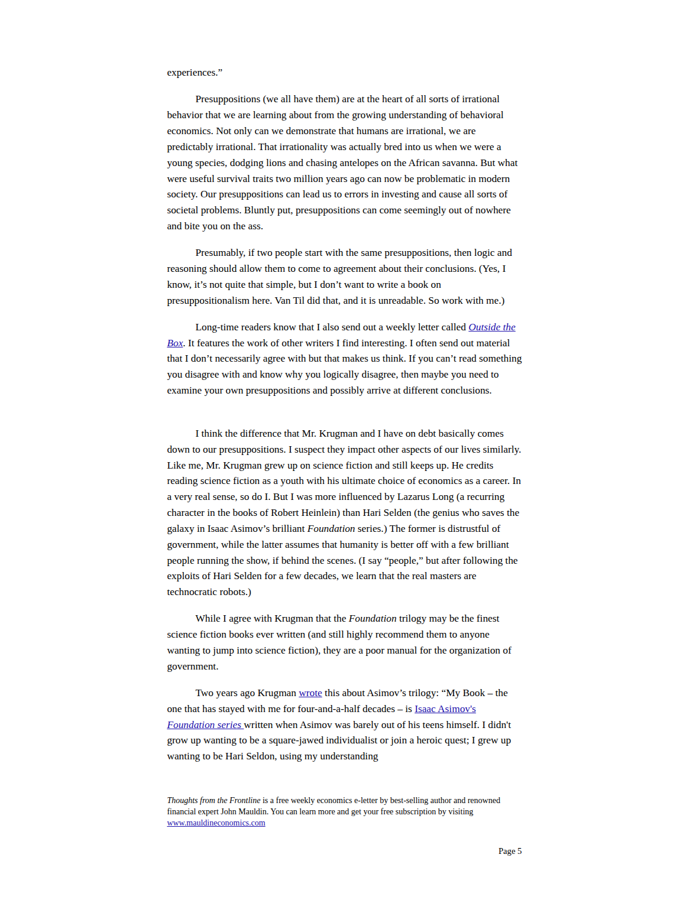experiences.”
Presuppositions (we all have them) are at the heart of all sorts of irrational behavior that we are learning about from the growing understanding of behavioral economics. Not only can we demonstrate that humans are irrational, we are predictably irrational. That irrationality was actually bred into us when we were a young species, dodging lions and chasing antelopes on the African savanna. But what were useful survival traits two million years ago can now be problematic in modern society. Our presuppositions can lead us to errors in investing and cause all sorts of societal problems. Bluntly put, presuppositions can come seemingly out of nowhere and bite you on the ass.
Presumably, if two people start with the same presuppositions, then logic and reasoning should allow them to come to agreement about their conclusions. (Yes, I know, it’s not quite that simple, but I don’t want to write a book on presuppositionalism here. Van Til did that, and it is unreadable. So work with me.)
Long-time readers know that I also send out a weekly letter called Outside the Box. It features the work of other writers I find interesting. I often send out material that I don’t necessarily agree with but that makes us think. If you can’t read something you disagree with and know why you logically disagree, then maybe you need to examine your own presuppositions and possibly arrive at different conclusions.
I think the difference that Mr. Krugman and I have on debt basically comes down to our presuppositions. I suspect they impact other aspects of our lives similarly. Like me, Mr. Krugman grew up on science fiction and still keeps up. He credits reading science fiction as a youth with his ultimate choice of economics as a career. In a very real sense, so do I. But I was more influenced by Lazarus Long (a recurring character in the books of Robert Heinlein) than Hari Selden (the genius who saves the galaxy in Isaac Asimov’s brilliant Foundation series.) The former is distrustful of government, while the latter assumes that humanity is better off with a few brilliant people running the show, if behind the scenes. (I say “people,” but after following the exploits of Hari Selden for a few decades, we learn that the real masters are technocratic robots.)
While I agree with Krugman that the Foundation trilogy may be the finest science fiction books ever written (and still highly recommend them to anyone wanting to jump into science fiction), they are a poor manual for the organization of government.
Two years ago Krugman wrote this about Asimov’s trilogy: “My Book – the one that has stayed with me for four-and-a-half decades – is Isaac Asimov's Foundation series written when Asimov was barely out of his teens himself. I didn't grow up wanting to be a square-jawed individualist or join a heroic quest; I grew up wanting to be Hari Seldon, using my understanding
Thoughts from the Frontline is a free weekly economics e-letter by best-selling author and renowned financial expert John Mauldin. You can learn more and get your free subscription by visiting www.mauldineconomics.com
Page 5